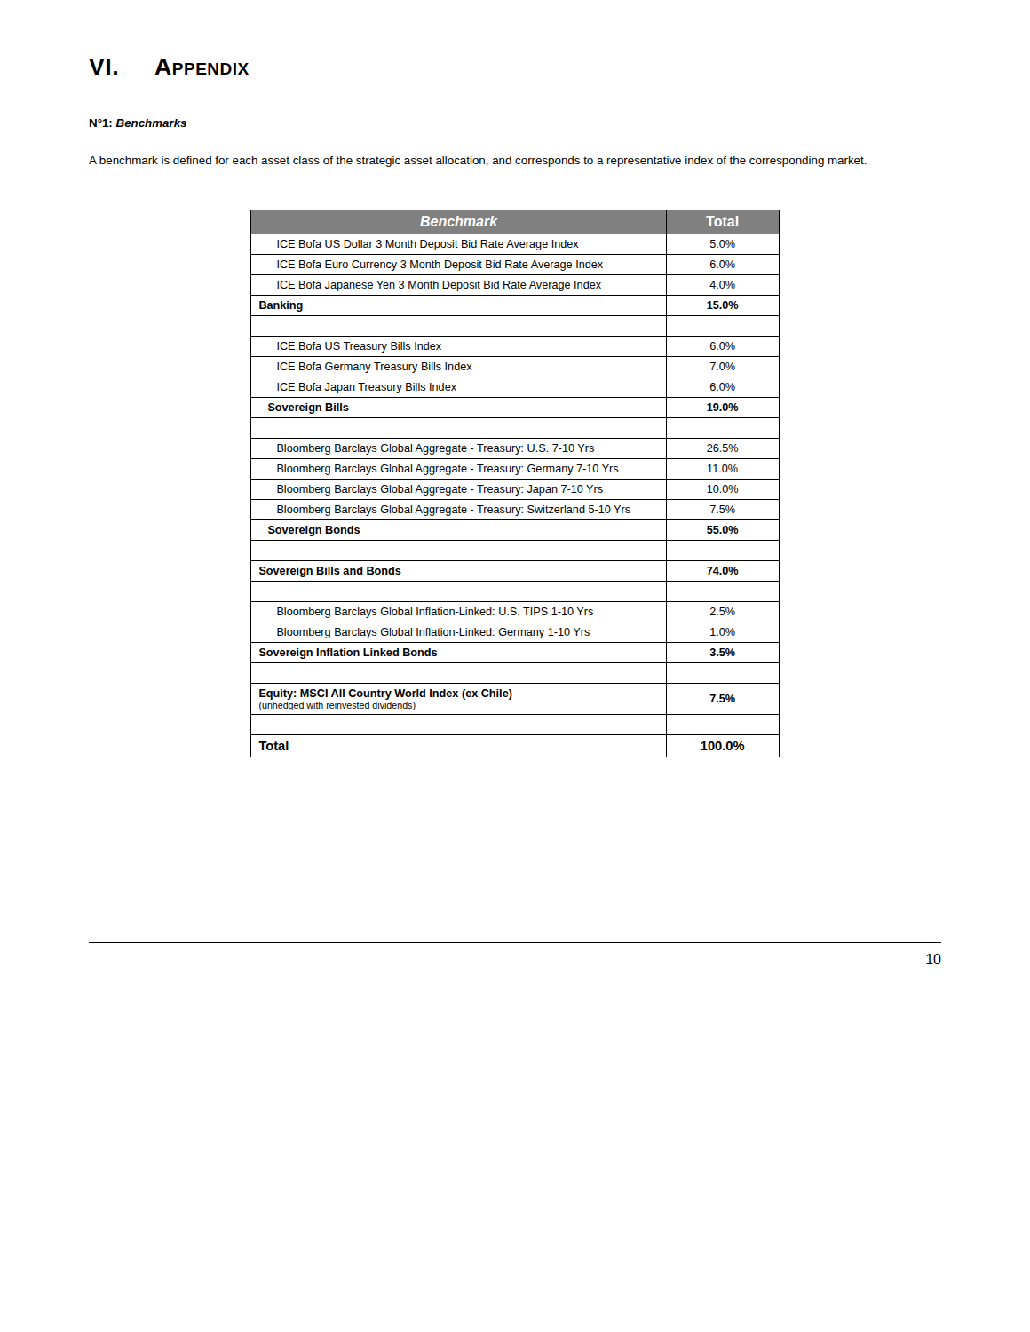VI. Appendix
N°1: Benchmarks
A benchmark is defined for each asset class of the strategic asset allocation, and corresponds to a representative index of the corresponding market.
| Benchmark | Total |
| --- | --- |
| ICE Bofa US Dollar 3 Month Deposit Bid Rate Average Index | 5.0% |
| ICE Bofa Euro Currency 3 Month Deposit Bid Rate Average Index | 6.0% |
| ICE Bofa Japanese Yen 3 Month Deposit Bid Rate Average Index | 4.0% |
| Banking | 15.0% |
| ICE Bofa US Treasury Bills Index | 6.0% |
| ICE Bofa Germany Treasury Bills Index | 7.0% |
| ICE Bofa Japan Treasury Bills Index | 6.0% |
| Sovereign Bills | 19.0% |
| Bloomberg Barclays Global Aggregate - Treasury: U.S. 7-10 Yrs | 26.5% |
| Bloomberg Barclays Global Aggregate - Treasury: Germany 7-10 Yrs | 11.0% |
| Bloomberg Barclays Global Aggregate - Treasury: Japan 7-10 Yrs | 10.0% |
| Bloomberg Barclays Global Aggregate - Treasury: Switzerland 5-10 Yrs | 7.5% |
| Sovereign Bonds | 55.0% |
| Sovereign Bills and Bonds | 74.0% |
| Bloomberg Barclays Global Inflation-Linked: U.S. TIPS 1-10 Yrs | 2.5% |
| Bloomberg Barclays Global Inflation-Linked: Germany 1-10 Yrs | 1.0% |
| Sovereign Inflation Linked Bonds | 3.5% |
| Equity: MSCI All Country World Index (ex Chile) (unhedged with reinvested dividends) | 7.5% |
| Total | 100.0% |
10